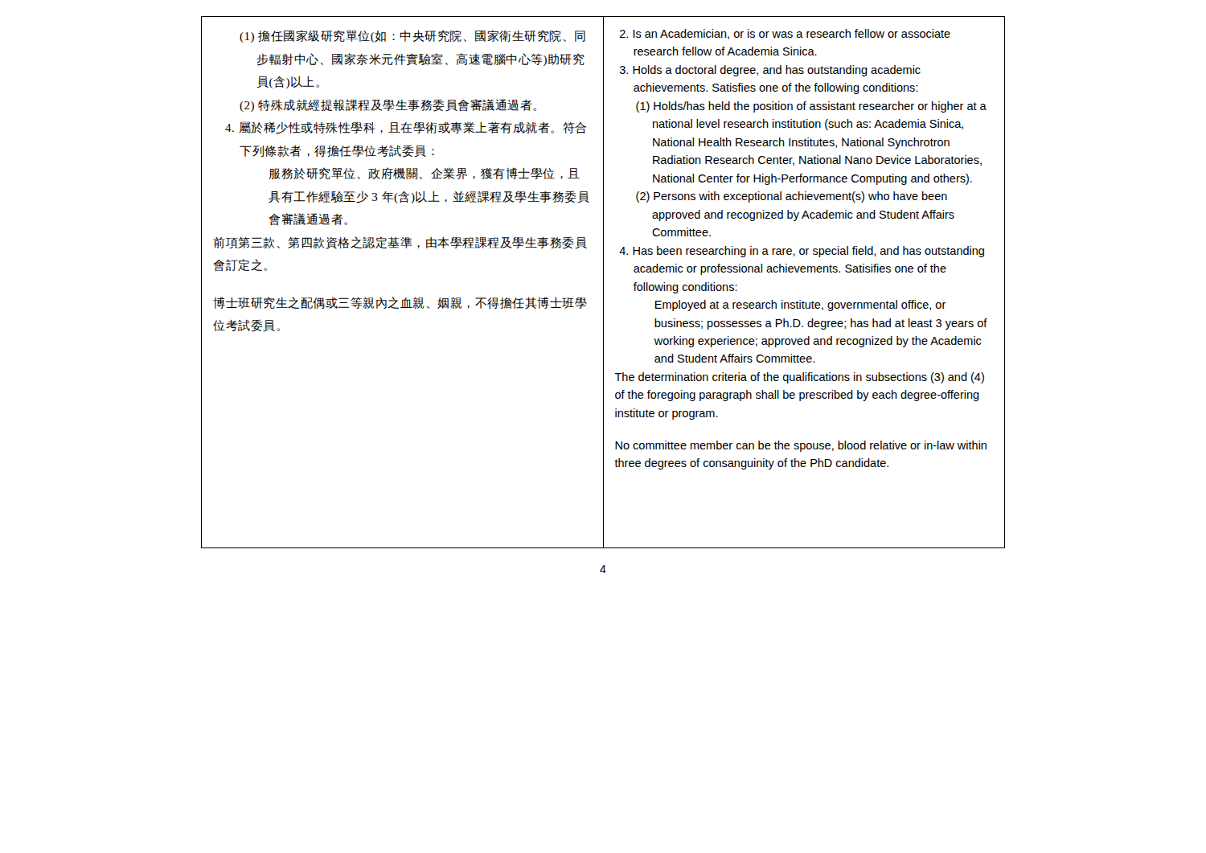| (1) 擔任國家級研究單位(如：中央研究院、國家衛生研究院、同步輻射中心、國家奈米元件實驗室、高速電腦中心等)助研究員(含)以上。 (2) 特殊成就經提報課程及學生事務委員會審議通過者。 4. 屬於稀少性或特殊性學科，且在學術或專業上著有成就者。符合下列條款者，得擔任學位考試委員： 服務於研究單位、政府機關、企業界，獲有博士學位，且具有工作經驗至少 3 年(含)以上，並經課程及學生事務委員會審議通過者。 前項第三款、第四款資格之認定基準，由本學程課程及學生事務委員會訂定之。 博士班研究生之配偶或三等親內之血親、姻親，不得擔任其博士班學位考試委員。 | 2. Is an Academician, or is or was a research fellow or associate research fellow of Academia Sinica. 3. Holds a doctoral degree, and has outstanding academic achievements. Satisfies one of the following conditions: (1) Holds/has held the position of assistant researcher or higher at a national level research institution (such as: Academia Sinica, National Health Research Institutes, National Synchrotron Radiation Research Center, National Nano Device Laboratories, National Center for High-Performance Computing and others). (2) Persons with exceptional achievement(s) who have been approved and recognized by Academic and Student Affairs Committee. 4. Has been researching in a rare, or special field, and has outstanding academic or professional achievements. Satisifies one of the following conditions: Employed at a research institute, governmental office, or business; possesses a Ph.D. degree; has had at least 3 years of working experience; approved and recognized by the Academic and Student Affairs Committee. The determination criteria of the qualifications in subsections (3) and (4) of the foregoing paragraph shall be prescribed by each degree-offering institute or program. No committee member can be the spouse, blood relative or in-law within three degrees of consanguinity of the PhD candidate. |
4